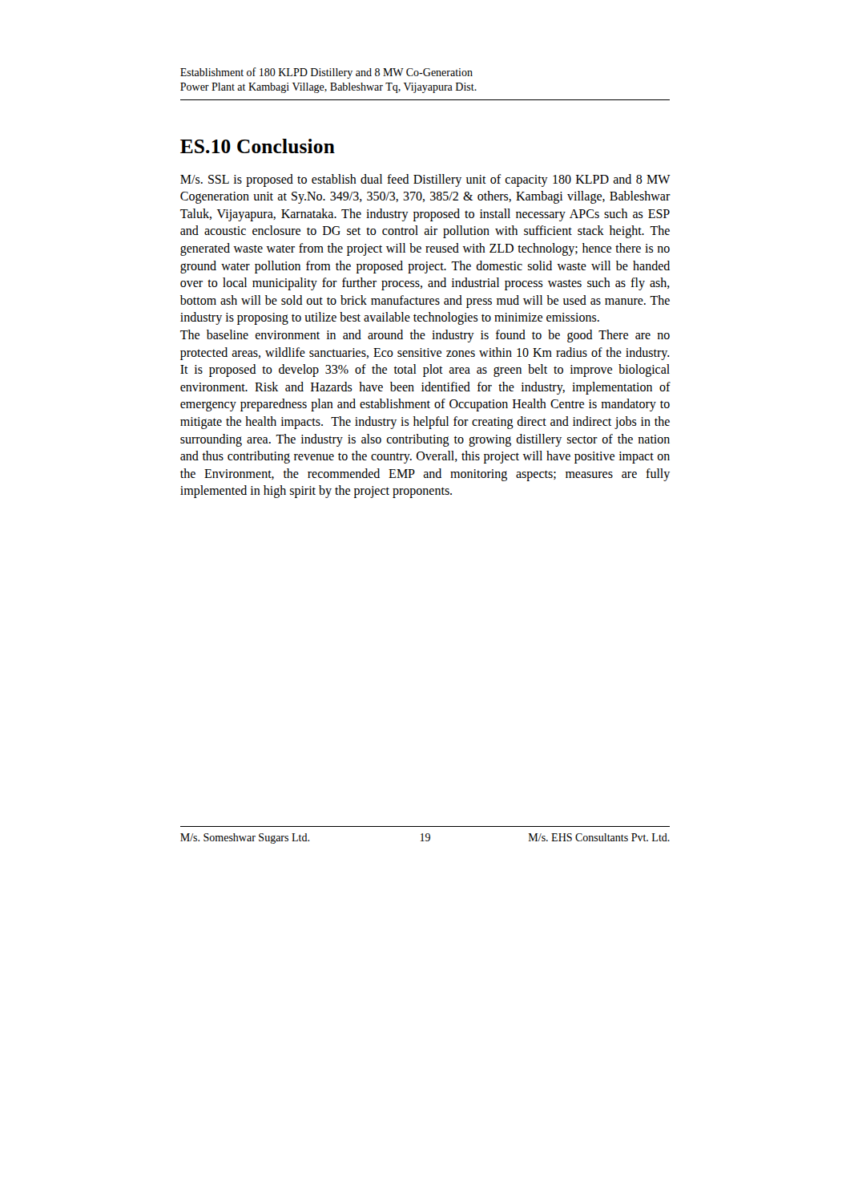Establishment of 180 KLPD Distillery and 8 MW Co-Generation
Power Plant at Kambagi Village, Bableshwar Tq, Vijayapura Dist.
ES.10 Conclusion
M/s. SSL is proposed to establish dual feed Distillery unit of capacity 180 KLPD and 8 MW Cogeneration unit at Sy.No. 349/3, 350/3, 370, 385/2 & others, Kambagi village, Bableshwar Taluk, Vijayapura, Karnataka. The industry proposed to install necessary APCs such as ESP and acoustic enclosure to DG set to control air pollution with sufficient stack height. The generated waste water from the project will be reused with ZLD technology; hence there is no ground water pollution from the proposed project. The domestic solid waste will be handed over to local municipality for further process, and industrial process wastes such as fly ash, bottom ash will be sold out to brick manufactures and press mud will be used as manure. The industry is proposing to utilize best available technologies to minimize emissions.
The baseline environment in and around the industry is found to be good There are no protected areas, wildlife sanctuaries, Eco sensitive zones within 10 Km radius of the industry. It is proposed to develop 33% of the total plot area as green belt to improve biological environment. Risk and Hazards have been identified for the industry, implementation of emergency preparedness plan and establishment of Occupation Health Centre is mandatory to mitigate the health impacts. The industry is helpful for creating direct and indirect jobs in the surrounding area. The industry is also contributing to growing distillery sector of the nation and thus contributing revenue to the country. Overall, this project will have positive impact on the Environment, the recommended EMP and monitoring aspects; measures are fully implemented in high spirit by the project proponents.
M/s. Someshwar Sugars Ltd.
19
M/s. EHS Consultants Pvt. Ltd.